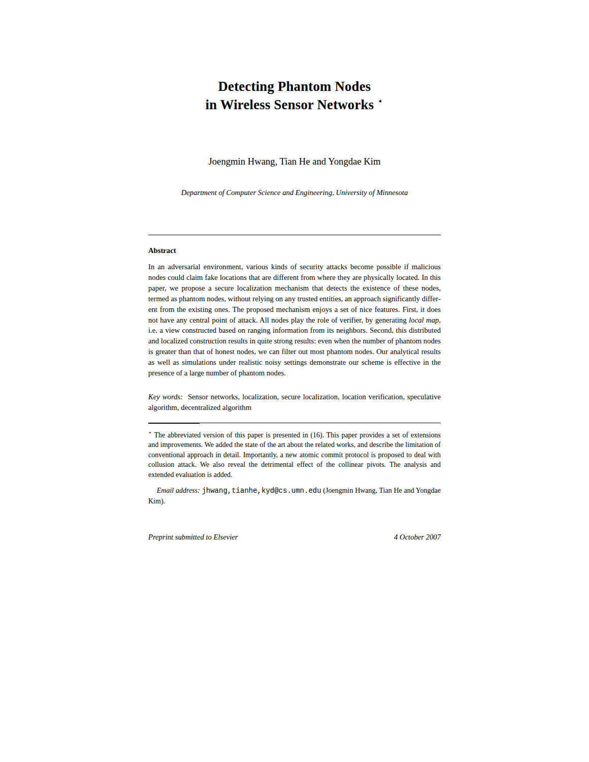Detecting Phantom Nodes
in Wireless Sensor Networks ⋆
Joengmin Hwang, Tian He and Yongdae Kim
Department of Computer Science and Engineering, University of Minnesota
Abstract
In an adversarial environment, various kinds of security attacks become possible if malicious nodes could claim fake locations that are different from where they are physically located. In this paper, we propose a secure localization mechanism that detects the existence of these nodes, termed as phantom nodes, without relying on any trusted entities, an approach significantly different from the existing ones. The proposed mechanism enjoys a set of nice features. First, it does not have any central point of attack. All nodes play the role of verifier, by generating local map, i.e. a view constructed based on ranging information from its neighbors. Second, this distributed and localized construction results in quite strong results: even when the number of phantom nodes is greater than that of honest nodes, we can filter out most phantom nodes. Our analytical results as well as simulations under realistic noisy settings demonstrate our scheme is effective in the presence of a large number of phantom nodes.
Key words: Sensor networks, localization, secure localization, location verification, speculative algorithm, decentralized algorithm
⋆ The abbreviated version of this paper is presented in (16). This paper provides a set of extensions and improvements. We added the state of the art about the related works, and describe the limitation of conventional approach in detail. Importantly, a new atomic commit protocol is proposed to deal with collusion attack. We also reveal the detrimental effect of the collinear pivots. The analysis and extended evaluation is added.
Email address: jhwang,tianhe,kyd@cs.umn.edu (Joengmin Hwang, Tian He and Yongdae Kim).
Preprint submitted to Elsevier 4 October 2007